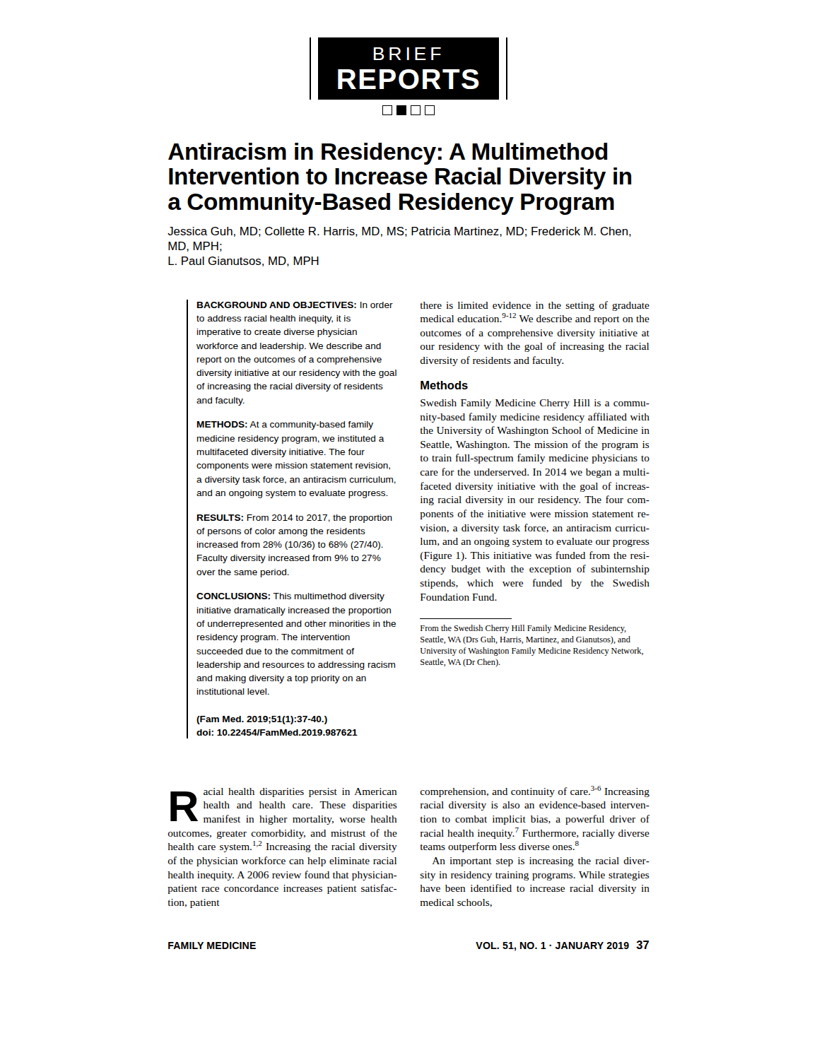BRIEF
REPORTS
Antiracism in Residency: A Multimethod Intervention to Increase Racial Diversity in a Community-Based Residency Program
Jessica Guh, MD; Collette R. Harris, MD, MS; Patricia Martinez, MD; Frederick M. Chen, MD, MPH;
L. Paul Gianutsos, MD, MPH
BACKGROUND AND OBJECTIVES: In order to address racial health inequity, it is imperative to create diverse physician workforce and leadership. We describe and report on the outcomes of a comprehensive diversity initiative at our residency with the goal of increasing the racial diversity of residents and faculty.
METHODS: At a community-based family medicine residency program, we instituted a multifaceted diversity initiative. The four components were mission statement revision, a diversity task force, an antiracism curriculum, and an ongoing system to evaluate progress.
RESULTS: From 2014 to 2017, the proportion of persons of color among the residents increased from 28% (10/36) to 68% (27/40). Faculty diversity increased from 9% to 27% over the same period.
CONCLUSIONS: This multimethod diversity initiative dramatically increased the proportion of underrepresented and other minorities in the residency program. The intervention succeeded due to the commitment of leadership and resources to addressing racism and making diversity a top priority on an institutional level.
(Fam Med. 2019;51(1):37-40.)
doi: 10.22454/FamMed.2019.987621
there is limited evidence in the setting of graduate medical education.9-12 We describe and report on the outcomes of a comprehensive diversity initiative at our residency with the goal of increasing the racial diversity of residents and faculty.
Methods
Swedish Family Medicine Cherry Hill is a community-based family medicine residency affiliated with the University of Washington School of Medicine in Seattle, Washington. The mission of the program is to train full-spectrum family medicine physicians to care for the underserved. In 2014 we began a multifaceted diversity initiative with the goal of increasing racial diversity in our residency. The four components of the initiative were mission statement revision, a diversity task force, an antiracism curriculum, and an ongoing system to evaluate our progress (Figure 1). This initiative was funded from the residency budget with the exception of subinternship stipends, which were funded by the Swedish Foundation Fund.
From the Swedish Cherry Hill Family Medicine Residency, Seattle, WA (Drs Guh, Harris, Martinez, and Gianutsos), and University of Washington Family Medicine Residency Network, Seattle, WA (Dr Chen).
Racial health disparities persist in American health and health care. These disparities manifest in higher mortality, worse health outcomes, greater comorbidity, and mistrust of the health care system.1,2 Increasing the racial diversity of the physician workforce can help eliminate racial health inequity. A 2006 review found that physician-patient race concordance increases patient satisfaction, patient
comprehension, and continuity of care.3-6 Increasing racial diversity is also an evidence-based intervention to combat implicit bias, a powerful driver of racial health inequity.7 Furthermore, racially diverse teams outperform less diverse ones.8
An important step is increasing the racial diversity in residency training programs. While strategies have been identified to increase racial diversity in medical schools,
FAMILY MEDICINE
VOL. 51, NO. 1 · JANUARY 2019 37